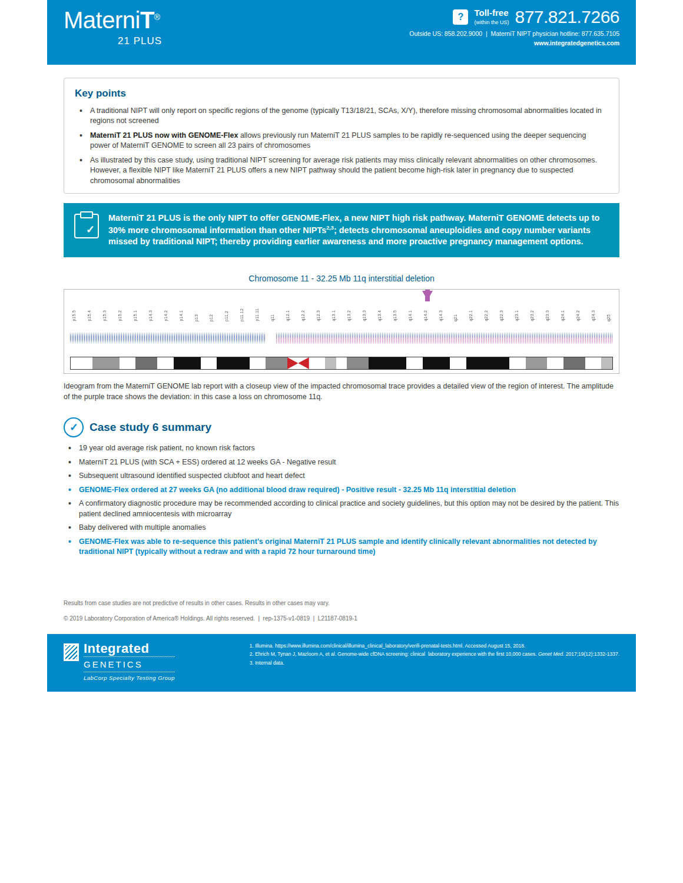MaterniT®
21 PLUS
? Toll-free
(within the US) 877.821.7266
Outside US: 858.202.9000 | MaterniT NIPT physician hotline: 877.635.7105
www.integratedgenetics.com
Key points
A traditional NIPT will only report on specific regions of the genome (typically T13/18/21, SCAs, X/Y), therefore missing chromosomal abnormalities located in regions not screened
MaterniT 21 PLUS now with GENOME-Flex allows previously run MaterniT 21 PLUS samples to be rapidly re-sequenced using the deeper sequencing power of MaterniT GENOME to screen all 23 pairs of chromosomes
As illustrated by this case study, using traditional NIPT screening for average risk patients may miss clinically relevant abnormalities on other chromosomes. However, a flexible NIPT like MaterniT 21 PLUS offers a new NIPT pathway should the patient become high-risk later in pregnancy due to suspected chromosomal abnormalities
MaterniT 21 PLUS is the only NIPT to offer GENOME-Flex, a new NIPT high risk pathway. MaterniT GENOME detects up to 30% more chromosomal information than other NIPTs2,3; detects chromosomal aneuploidies and copy number variants missed by traditional NIPT; thereby providing earlier awareness and more proactive pregnancy management options.
Chromosome 11 - 32.25 Mb 11q interstitial deletion
p15.5 p15.4 p15.3 p15.2 p15.1 p14.3 p14.2 p14.1 p13 p12 p11.2 p11.12 p11.11 q11 q12.1 q12.2 q12.3 q13.1 q13.2 q13.3 q13.4 q13.5 q14.1 q14.2 q14.3 q21 q22.1 q22.2 q22.3 q23.1 q23.2 q23.3 q24.1 q24.2 q24.3 q25
Ideogram from the MaterniT GENOME lab report with a closeup view of the impacted chromosomal trace provides a detailed view of the region of interest. The amplitude of the purple trace shows the deviation: in this case a loss on chromosome 11q.
✓
Case study 6 summary
19 year old average risk patient, no known risk factors
MaterniT 21 PLUS (with SCA + ESS) ordered at 12 weeks GA - Negative result
Subsequent ultrasound identified suspected clubfoot and heart defect
GENOME-Flex ordered at 27 weeks GA (no additional blood draw required) - Positive result - 32.25 Mb 11q interstitial deletion
A confirmatory diagnostic procedure may be recommended according to clinical practice and society guidelines, but this option may not be desired by the patient. This patient declined amniocentesis with microarray
Baby delivered with multiple anomalies
GENOME-Flex was able to re-sequence this patient’s original MaterniT 21 PLUS sample and identify clinically relevant abnormalities not detected by traditional NIPT (typically without a redraw and with a rapid 72 hour turnaround time)
Results from case studies are not predictive of results in other cases. Results in other cases may vary.
© 2019 Laboratory Corporation of America® Holdings. All rights reserved. | rep-1375-v1-0819 | L21187-0819-1
Integrated
GENETICS
LabCorp Specialty Testing Group
Illumina. https://www.illumina.com/clinical/illumina_clinical_laboratory/verifi-prenatal-tests.html. Accessed August 15, 2018.
Ehrich M, Tynan J, Mazloom A, et al. Genome-wide cfDNA screening: clinical laboratory experience with the first 10,000 cases. Genet Med. 2017;19(12):1332-1337.
Internal data.